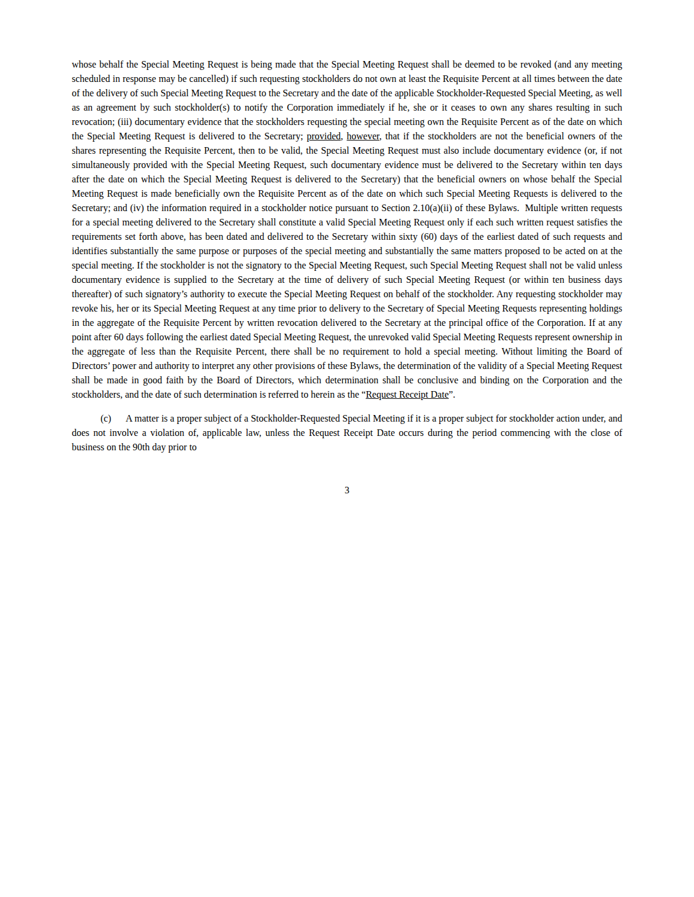whose behalf the Special Meeting Request is being made that the Special Meeting Request shall be deemed to be revoked (and any meeting scheduled in response may be cancelled) if such requesting stockholders do not own at least the Requisite Percent at all times between the date of the delivery of such Special Meeting Request to the Secretary and the date of the applicable Stockholder-Requested Special Meeting, as well as an agreement by such stockholder(s) to notify the Corporation immediately if he, she or it ceases to own any shares resulting in such revocation; (iii) documentary evidence that the stockholders requesting the special meeting own the Requisite Percent as of the date on which the Special Meeting Request is delivered to the Secretary; provided, however, that if the stockholders are not the beneficial owners of the shares representing the Requisite Percent, then to be valid, the Special Meeting Request must also include documentary evidence (or, if not simultaneously provided with the Special Meeting Request, such documentary evidence must be delivered to the Secretary within ten days after the date on which the Special Meeting Request is delivered to the Secretary) that the beneficial owners on whose behalf the Special Meeting Request is made beneficially own the Requisite Percent as of the date on which such Special Meeting Requests is delivered to the Secretary; and (iv) the information required in a stockholder notice pursuant to Section 2.10(a)(ii) of these Bylaws. Multiple written requests for a special meeting delivered to the Secretary shall constitute a valid Special Meeting Request only if each such written request satisfies the requirements set forth above, has been dated and delivered to the Secretary within sixty (60) days of the earliest dated of such requests and identifies substantially the same purpose or purposes of the special meeting and substantially the same matters proposed to be acted on at the special meeting. If the stockholder is not the signatory to the Special Meeting Request, such Special Meeting Request shall not be valid unless documentary evidence is supplied to the Secretary at the time of delivery of such Special Meeting Request (or within ten business days thereafter) of such signatory’s authority to execute the Special Meeting Request on behalf of the stockholder. Any requesting stockholder may revoke his, her or its Special Meeting Request at any time prior to delivery to the Secretary of Special Meeting Requests representing holdings in the aggregate of the Requisite Percent by written revocation delivered to the Secretary at the principal office of the Corporation. If at any point after 60 days following the earliest dated Special Meeting Request, the unrevoked valid Special Meeting Requests represent ownership in the aggregate of less than the Requisite Percent, there shall be no requirement to hold a special meeting. Without limiting the Board of Directors’ power and authority to interpret any other provisions of these Bylaws, the determination of the validity of a Special Meeting Request shall be made in good faith by the Board of Directors, which determination shall be conclusive and binding on the Corporation and the stockholders, and the date of such determination is referred to herein as the “Request Receipt Date”.
(c) A matter is a proper subject of a Stockholder-Requested Special Meeting if it is a proper subject for stockholder action under, and does not involve a violation of, applicable law, unless the Request Receipt Date occurs during the period commencing with the close of business on the 90th day prior to
3